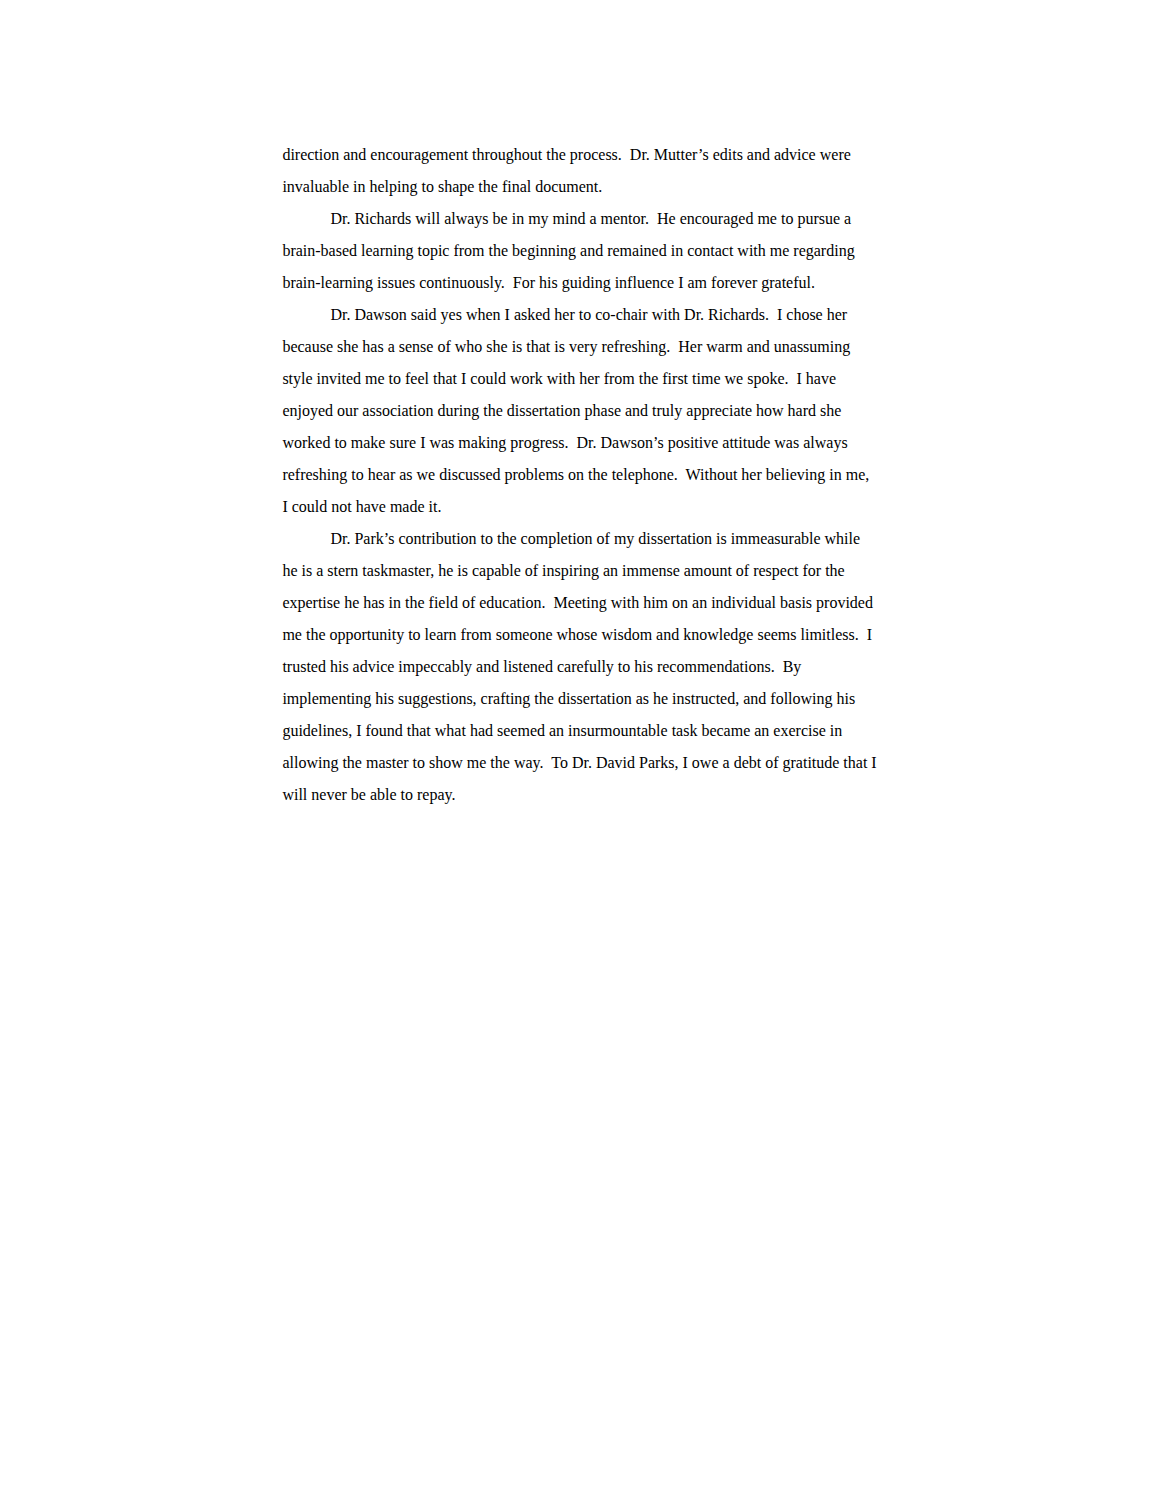direction and encouragement throughout the process. Dr. Mutter’s edits and advice were invaluable in helping to shape the final document.
Dr. Richards will always be in my mind a mentor. He encouraged me to pursue a brain-based learning topic from the beginning and remained in contact with me regarding brain-learning issues continuously. For his guiding influence I am forever grateful.
Dr. Dawson said yes when I asked her to co-chair with Dr. Richards. I chose her because she has a sense of who she is that is very refreshing. Her warm and unassuming style invited me to feel that I could work with her from the first time we spoke. I have enjoyed our association during the dissertation phase and truly appreciate how hard she worked to make sure I was making progress. Dr. Dawson’s positive attitude was always refreshing to hear as we discussed problems on the telephone. Without her believing in me, I could not have made it.
Dr. Park’s contribution to the completion of my dissertation is immeasurable while he is a stern taskmaster, he is capable of inspiring an immense amount of respect for the expertise he has in the field of education. Meeting with him on an individual basis provided me the opportunity to learn from someone whose wisdom and knowledge seems limitless. I trusted his advice impeccably and listened carefully to his recommendations. By implementing his suggestions, crafting the dissertation as he instructed, and following his guidelines, I found that what had seemed an insurmountable task became an exercise in allowing the master to show me the way. To Dr. David Parks, I owe a debt of gratitude that I will never be able to repay.